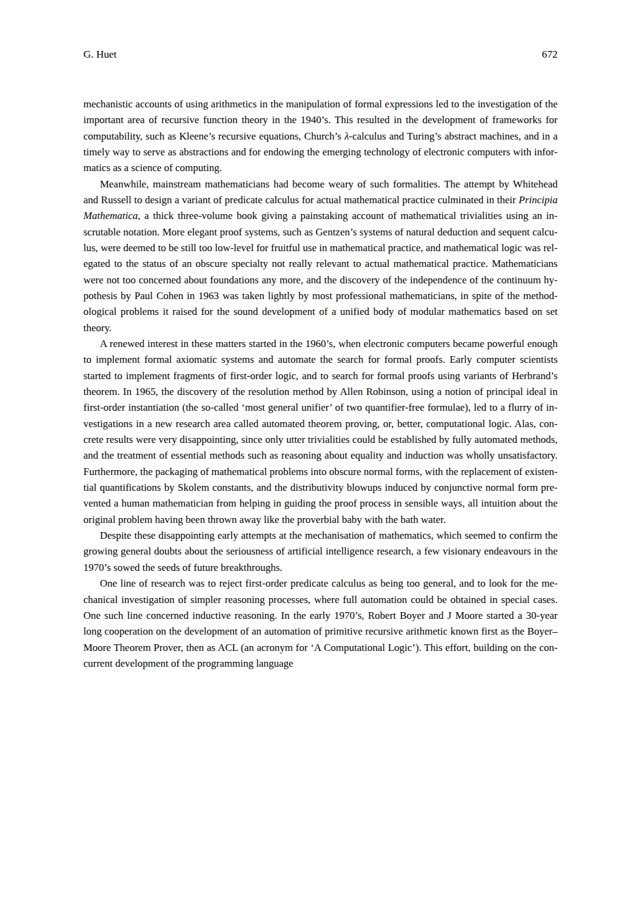G. Huet 672
mechanistic accounts of using arithmetics in the manipulation of formal expressions led to the investigation of the important area of recursive function theory in the 1940’s. This resulted in the development of frameworks for computability, such as Kleene’s recursive equations, Church’s λ-calculus and Turing’s abstract machines, and in a timely way to serve as abstractions and for endowing the emerging technology of electronic computers with informatics as a science of computing.
Meanwhile, mainstream mathematicians had become weary of such formalities. The attempt by Whitehead and Russell to design a variant of predicate calculus for actual mathematical practice culminated in their Principia Mathematica, a thick three-volume book giving a painstaking account of mathematical trivialities using an inscrutable notation. More elegant proof systems, such as Gentzen’s systems of natural deduction and sequent calculus, were deemed to be still too low-level for fruitful use in mathematical practice, and mathematical logic was relegated to the status of an obscure specialty not really relevant to actual mathematical practice. Mathematicians were not too concerned about foundations any more, and the discovery of the independence of the continuum hypothesis by Paul Cohen in 1963 was taken lightly by most professional mathematicians, in spite of the methodological problems it raised for the sound development of a unified body of modular mathematics based on set theory.
A renewed interest in these matters started in the 1960’s, when electronic computers became powerful enough to implement formal axiomatic systems and automate the search for formal proofs. Early computer scientists started to implement fragments of first-order logic, and to search for formal proofs using variants of Herbrand’s theorem. In 1965, the discovery of the resolution method by Allen Robinson, using a notion of principal ideal in first-order instantiation (the so-called ‘most general unifier’ of two quantifier-free formulae), led to a flurry of investigations in a new research area called automated theorem proving, or, better, computational logic. Alas, concrete results were very disappointing, since only utter trivialities could be established by fully automated methods, and the treatment of essential methods such as reasoning about equality and induction was wholly unsatisfactory. Furthermore, the packaging of mathematical problems into obscure normal forms, with the replacement of existential quantifications by Skolem constants, and the distributivity blowups induced by conjunctive normal form prevented a human mathematician from helping in guiding the proof process in sensible ways, all intuition about the original problem having been thrown away like the proverbial baby with the bath water.
Despite these disappointing early attempts at the mechanisation of mathematics, which seemed to confirm the growing general doubts about the seriousness of artificial intelligence research, a few visionary endeavours in the 1970’s sowed the seeds of future breakthroughs.
One line of research was to reject first-order predicate calculus as being too general, and to look for the mechanical investigation of simpler reasoning processes, where full automation could be obtained in special cases. One such line concerned inductive reasoning. In the early 1970’s, Robert Boyer and J Moore started a 30-year long cooperation on the development of an automation of primitive recursive arithmetic known first as the Boyer–Moore Theorem Prover, then as ACL (an acronym for ‘A Computational Logic’). This effort, building on the concurrent development of the programming language